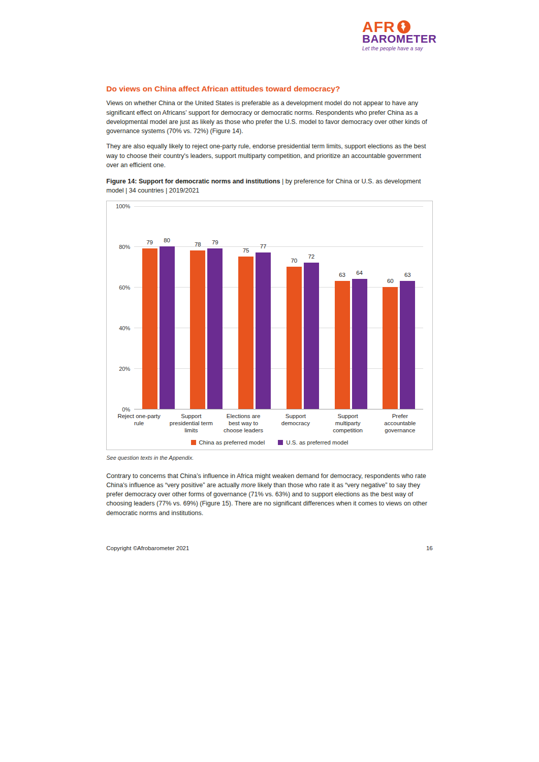AFR
BAROMETER
Let the people have a say
Do views on China affect African attitudes toward democracy?
Views on whether China or the United States is preferable as a development model do not appear to have any significant effect on Africans’ support for democracy or democratic norms. Respondents who prefer China as a developmental model are just as likely as those who prefer the U.S. model to favor democracy over other kinds of governance systems (70% vs. 72%) (Figure 14).
They are also equally likely to reject one-party rule, endorse presidential term limits, support elections as the best way to choose their country's leaders, support multiparty competition, and prioritize an accountable government over an efficient one.
Figure 14: Support for democratic norms and institutions | by preference for China or U.S. as development model | 34 countries | 2019/2021
100% 80% 60% 40% 20% 0%
79
80
78
79
75
77
70
72
63
64
60
63
Reject one-party rule
Support presidential term limits
Elections are best way to choose leaders
Support democracy
Support multiparty competition
Prefer accountable governance
China as preferred model U.S. as preferred model
See question texts in the Appendix.
Contrary to concerns that China’s influence in Africa might weaken demand for democracy, respondents who rate China's influence as “very positive” are actually more likely than those who rate it as “very negative” to say they prefer democracy over other forms of governance (71% vs. 63%) and to support elections as the best way of choosing leaders (77% vs. 69%) (Figure 15). There are no significant differences when it comes to views on other democratic norms and institutions.
Copyright ©Afrobarometer 2021
16